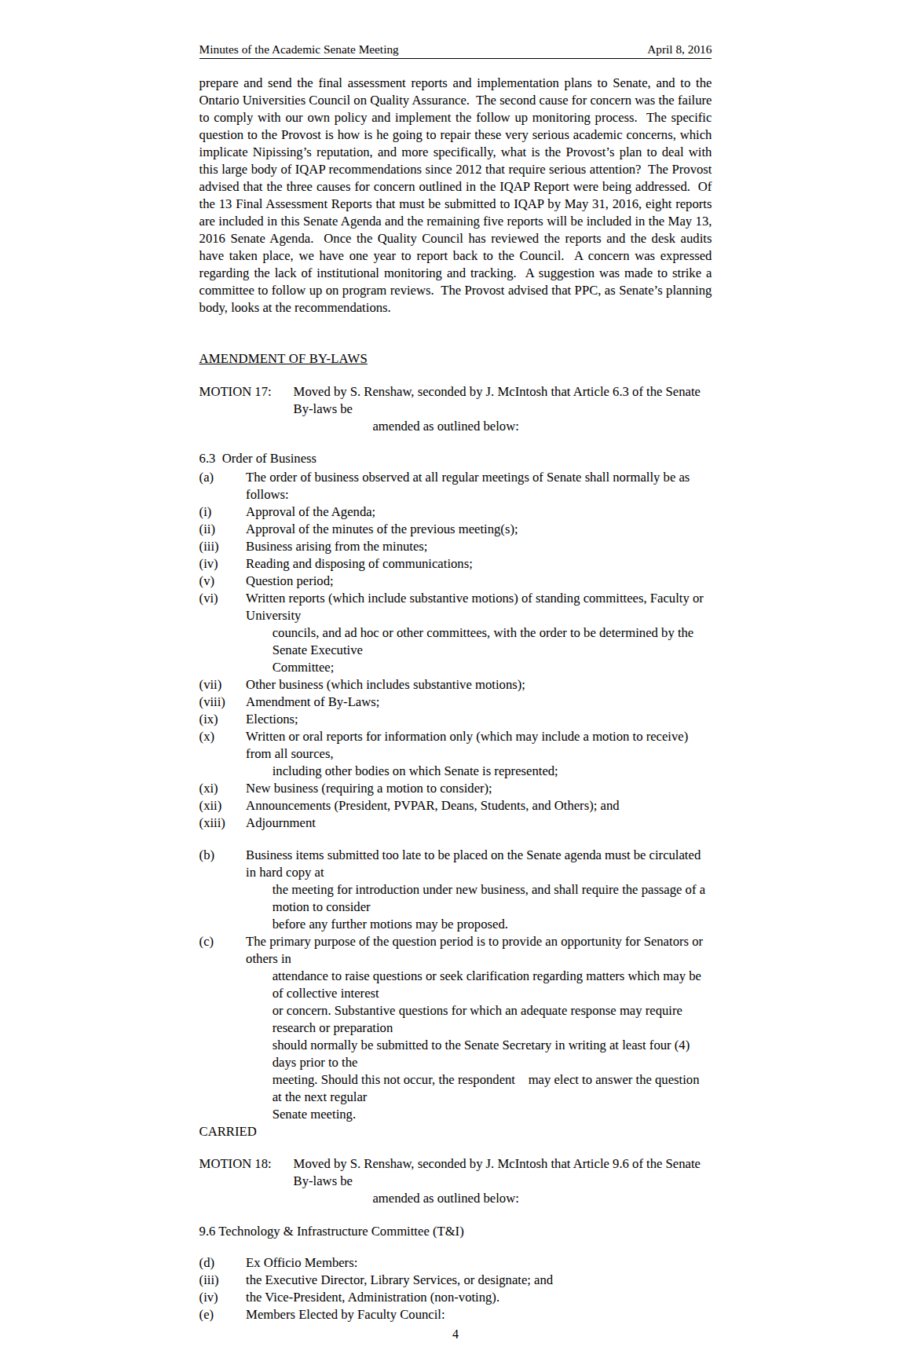Minutes of the Academic Senate Meeting
April 8, 2016
prepare and send the final assessment reports and implementation plans to Senate, and to the Ontario Universities Council on Quality Assurance. The second cause for concern was the failure to comply with our own policy and implement the follow up monitoring process. The specific question to the Provost is how is he going to repair these very serious academic concerns, which implicate Nipissing’s reputation, and more specifically, what is the Provost’s plan to deal with this large body of IQAP recommendations since 2012 that require serious attention? The Provost advised that the three causes for concern outlined in the IQAP Report were being addressed. Of the 13 Final Assessment Reports that must be submitted to IQAP by May 31, 2016, eight reports are included in this Senate Agenda and the remaining five reports will be included in the May 13, 2016 Senate Agenda. Once the Quality Council has reviewed the reports and the desk audits have taken place, we have one year to report back to the Council. A concern was expressed regarding the lack of institutional monitoring and tracking. A suggestion was made to strike a committee to follow up on program reviews. The Provost advised that PPC, as Senate’s planning body, looks at the recommendations.
AMENDMENT OF BY-LAWS
MOTION 17:
Moved by S. Renshaw, seconded by J. McIntosh that Article 6.3 of the Senate By-laws beamended as outlined below:
6.3 Order of Business
(a)
The order of business observed at all regular meetings of Senate shall normally be as follows:
(i)
Approval of the Agenda;
(ii)
Approval of the minutes of the previous meeting(s);
(iii)
Business arising from the minutes;
(iv)
Reading and disposing of communications;
(v)
Question period;
(vi)
Written reports (which include substantive motions) of standing committees, Faculty or Universitycouncils, and ad hoc or other committees, with the order to be determined by the Senate Executive Committee;
(vii)
Other business (which includes substantive motions);
(viii)
Amendment of By-Laws;
(ix)
Elections;
(x)
Written or oral reports for information only (which may include a motion to receive) from all sources,including other bodies on which Senate is represented;
(xi)
New business (requiring a motion to consider);
(xii)
Announcements (President, PVPAR, Deans, Students, and Others); and
(xiii)
Adjournment
(b)
Business items submitted too late to be placed on the Senate agenda must be circulated in hard copy atthe meeting for introduction under new business, and shall require the passage of a motion to consider before any further motions may be proposed.
(c)
The primary purpose of the question period is to provide an opportunity for Senators or others inattendance to raise questions or seek clarification regarding matters which may be of collective interest or concern. Substantive questions for which an adequate response may require research or preparation should normally be submitted to the Senate Secretary in writing at least four (4) days prior to the meeting. Should this not occur, the respondent may elect to answer the question at the next regular Senate meeting.
CARRIED
MOTION 18:
Moved by S. Renshaw, seconded by J. McIntosh that Article 9.6 of the Senate By-laws beamended as outlined below:
9.6 Technology & Infrastructure Committee (T&I)
(d)
Ex Officio Members:
(iii)
the Executive Director, Library Services, or designate; and
(iv)
the Vice-President, Administration (non-voting).
(e)
Members Elected by Faculty Council:
4